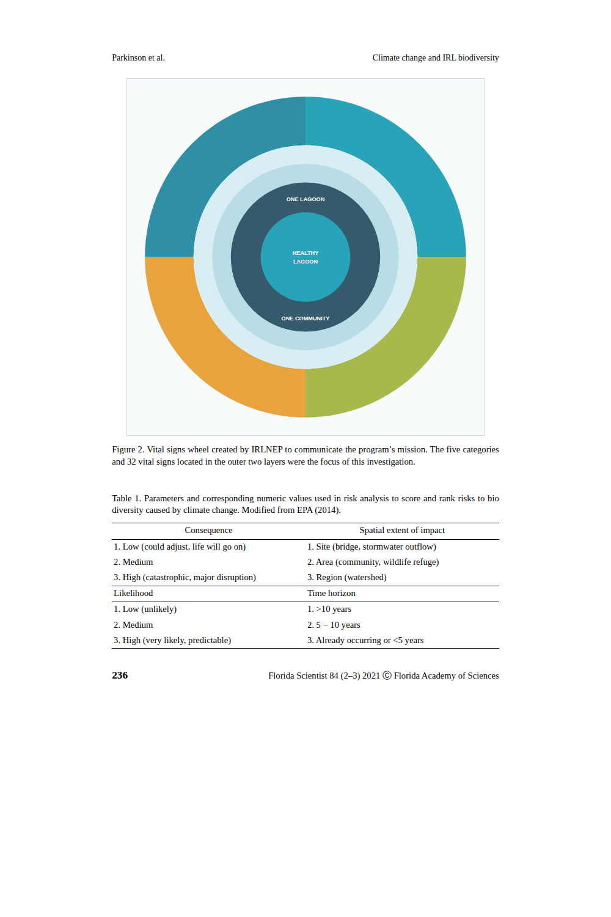Parkinson et al.
Climate change and IRL biodiversity
Figure 2. Vital signs wheel created by IRLNEP to communicate the program’s mission. The five categories and 32 vital signs located in the outer two layers were the focus of this investigation.
Table 1. Parameters and corresponding numeric values used in risk analysis to score and rank risks to bio diversity caused by climate change. Modified from EPA (2014).
| Consequence | Spatial extent of impact |
| --- | --- |
| 1. Low (could adjust, life will go on) | 1. Site (bridge, stormwater outflow) |
| 2. Medium | 2. Area (community, wildlife refuge) |
| 3. High (catastrophic, major disruption) | 3. Region (watershed) |
| Likelihood | Time horizon |
| 1. Low (unlikely) | 1. >10 years |
| 2. Medium | 2. 5 − 10 years |
| 3. High (very likely, predictable) | 3. Already occurring or <5 years |
236
Florida Scientist 84 (2–3) 2021 Ⓒ Florida Academy of Sciences